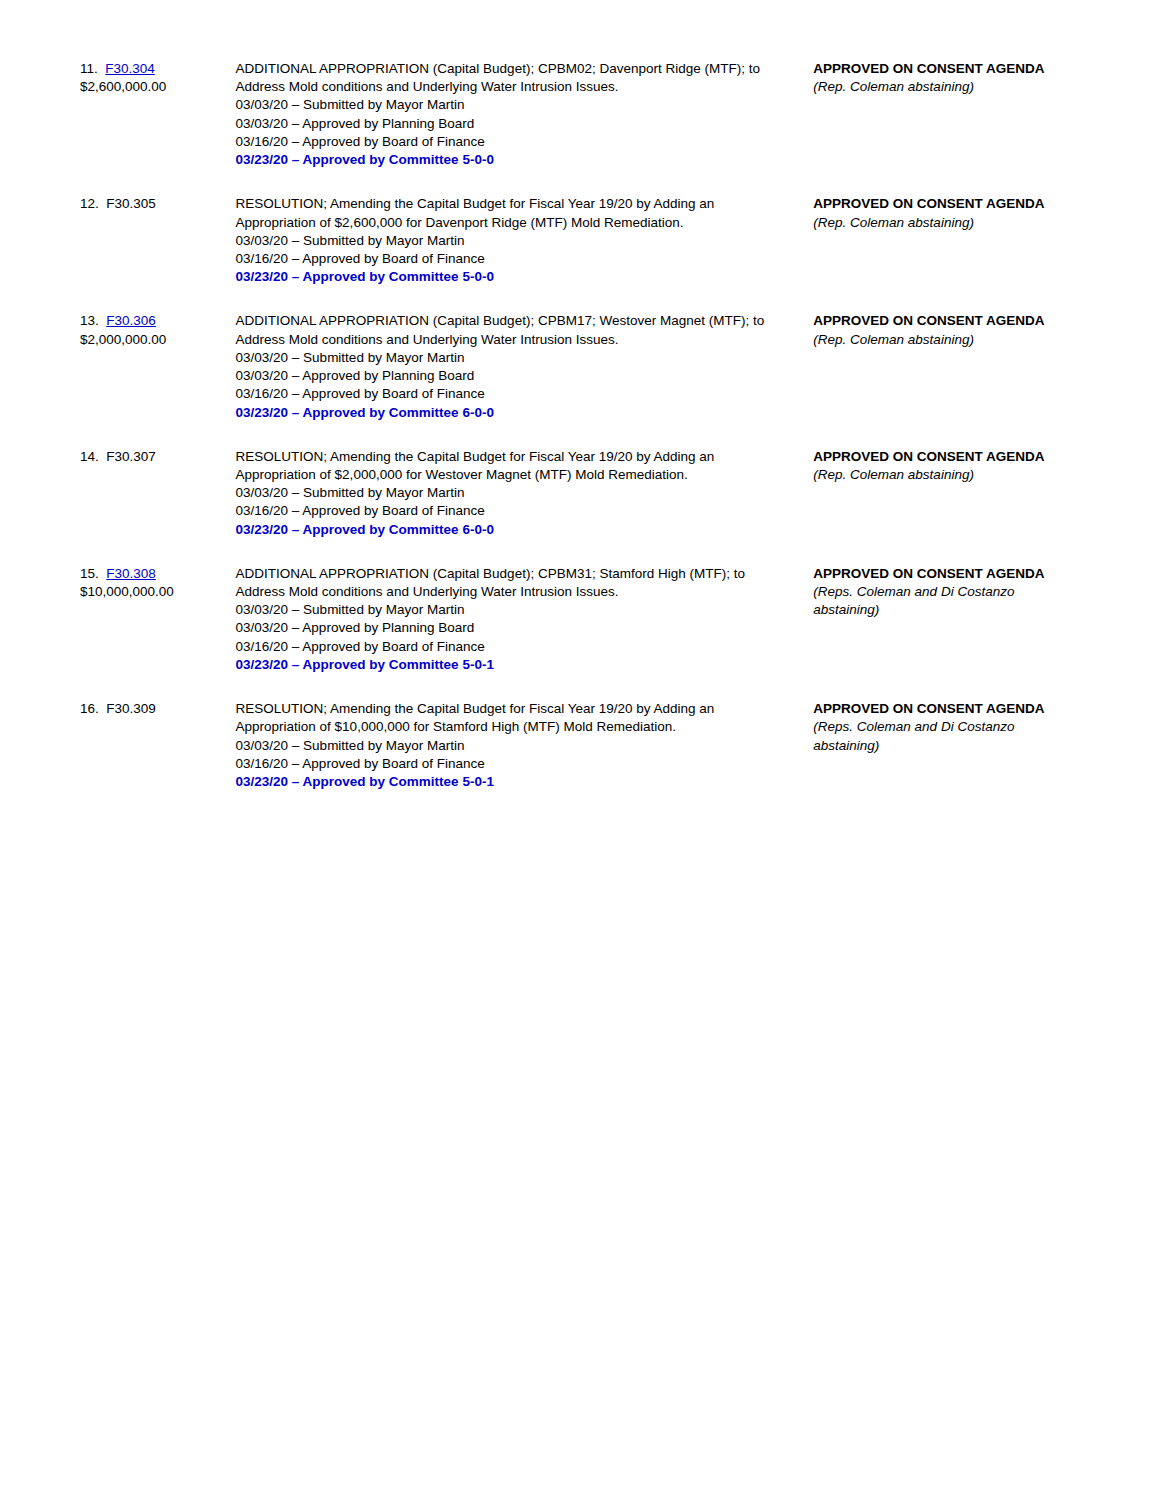| 11. F30.304 $2,600,000.00 | ADDITIONAL APPROPRIATION (Capital Budget); CPBM02; Davenport Ridge (MTF); to Address Mold conditions and Underlying Water Intrusion Issues. 03/03/20 – Submitted by Mayor Martin 03/03/20 – Approved by Planning Board 03/16/20 – Approved by Board of Finance 03/23/20 – Approved by Committee 5-0-0 | APPROVED ON CONSENT AGENDA (Rep. Coleman abstaining) |
| 12. F30.305 | RESOLUTION; Amending the Capital Budget for Fiscal Year 19/20 by Adding an Appropriation of $2,600,000 for Davenport Ridge (MTF) Mold Remediation. 03/03/20 – Submitted by Mayor Martin 03/16/20 – Approved by Board of Finance 03/23/20 – Approved by Committee 5-0-0 | APPROVED ON CONSENT AGENDA (Rep. Coleman abstaining) |
| 13. F30.306 $2,000,000.00 | ADDITIONAL APPROPRIATION (Capital Budget); CPBM17; Westover Magnet (MTF); to Address Mold conditions and Underlying Water Intrusion Issues. 03/03/20 – Submitted by Mayor Martin 03/03/20 – Approved by Planning Board 03/16/20 – Approved by Board of Finance 03/23/20 – Approved by Committee 6-0-0 | APPROVED ON CONSENT AGENDA (Rep. Coleman abstaining) |
| 14. F30.307 | RESOLUTION; Amending the Capital Budget for Fiscal Year 19/20 by Adding an Appropriation of $2,000,000 for Westover Magnet (MTF) Mold Remediation. 03/03/20 – Submitted by Mayor Martin 03/16/20 – Approved by Board of Finance 03/23/20 – Approved by Committee 6-0-0 | APPROVED ON CONSENT AGENDA (Rep. Coleman abstaining) |
| 15. F30.308 $10,000,000.00 | ADDITIONAL APPROPRIATION (Capital Budget); CPBM31; Stamford High (MTF); to Address Mold conditions and Underlying Water Intrusion Issues. 03/03/20 – Submitted by Mayor Martin 03/03/20 – Approved by Planning Board 03/16/20 – Approved by Board of Finance 03/23/20 – Approved by Committee 5-0-1 | APPROVED ON CONSENT AGENDA (Reps. Coleman and Di Costanzo abstaining) |
| 16. F30.309 | RESOLUTION; Amending the Capital Budget for Fiscal Year 19/20 by Adding an Appropriation of $10,000,000 for Stamford High (MTF) Mold Remediation. 03/03/20 – Submitted by Mayor Martin 03/16/20 – Approved by Board of Finance 03/23/20 – Approved by Committee 5-0-1 | APPROVED ON CONSENT AGENDA (Reps. Coleman and Di Costanzo abstaining) |